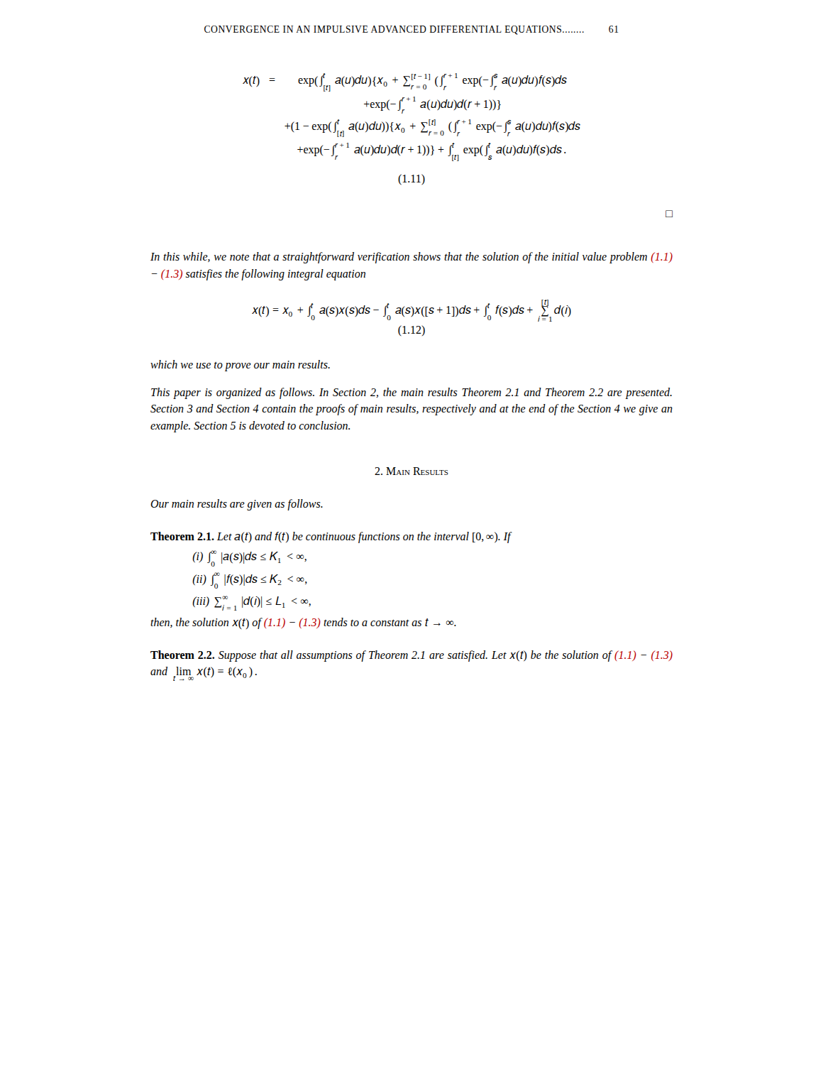CONVERGENCE IN AN IMPULSIVE ADVANCED DIFFERENTIAL EQUATIONS........61
x⁡(t) = exp ( ∫ [t] t a(u)du ) { x0 + ∑ r=0 [t−1] ( ∫ r r+1 exp ( − ∫ r s a(u)du ) f(s)ds + exp ( − ∫ r r+1 a(u)du ) d(r+1) ) } + ( 1− exp ( ∫ [t] t a(u)du ) ) { x0 + ∑ r=0 [t] ( ∫ r r+1 exp ( − ∫ r s a(u)du ) f(s)ds + exp ( − ∫ r r+1 a(u)du ) d(r+1) ) } + ∫ [t] t exp ( ∫ s t a(u)du ) f(s)ds.
(1.11)
□
In this while, we note that a straightforward verification shows that the solution of the initial value problem (1.1) − (1.3) satisfies the following integral equation
x(t)= x0 + ∫0t a(s) x(s)ds − ∫0t a(s) x([s+1]) ds + ∫0t f(s)ds + ∑ i=1 [t] d(i)
(1.12)
which we use to prove our main results.
This paper is organized as follows. In Section 2, the main results Theorem 2.1 and Theorem 2.2 are presented. Section 3 and Section 4 contain the proofs of main results, respectively and at the end of the Section 4 we give an example. Section 5 is devoted to conclusion.
2. Main Results
Our main results are given as follows.
Theorem 2.1. Let a(t) and f(t) be continuous functions on the interval [0,∞). If
(i) ∫0∞|a(s)|ds≤K1<∞,
(ii) ∫0∞|f(s)|ds≤K2<∞,
(iii) ∑i=1∞|d(i)|≤L1<∞,
then, the solution x(t) of (1.1) − (1.3) tends to a constant as t→∞.
Theorem 2.2. Suppose that all assumptions of Theorem 2.1 are satisfied. Let x(t) be the solution of (1.1) − (1.3) and limt→∞x(t)=ℓ(x0).